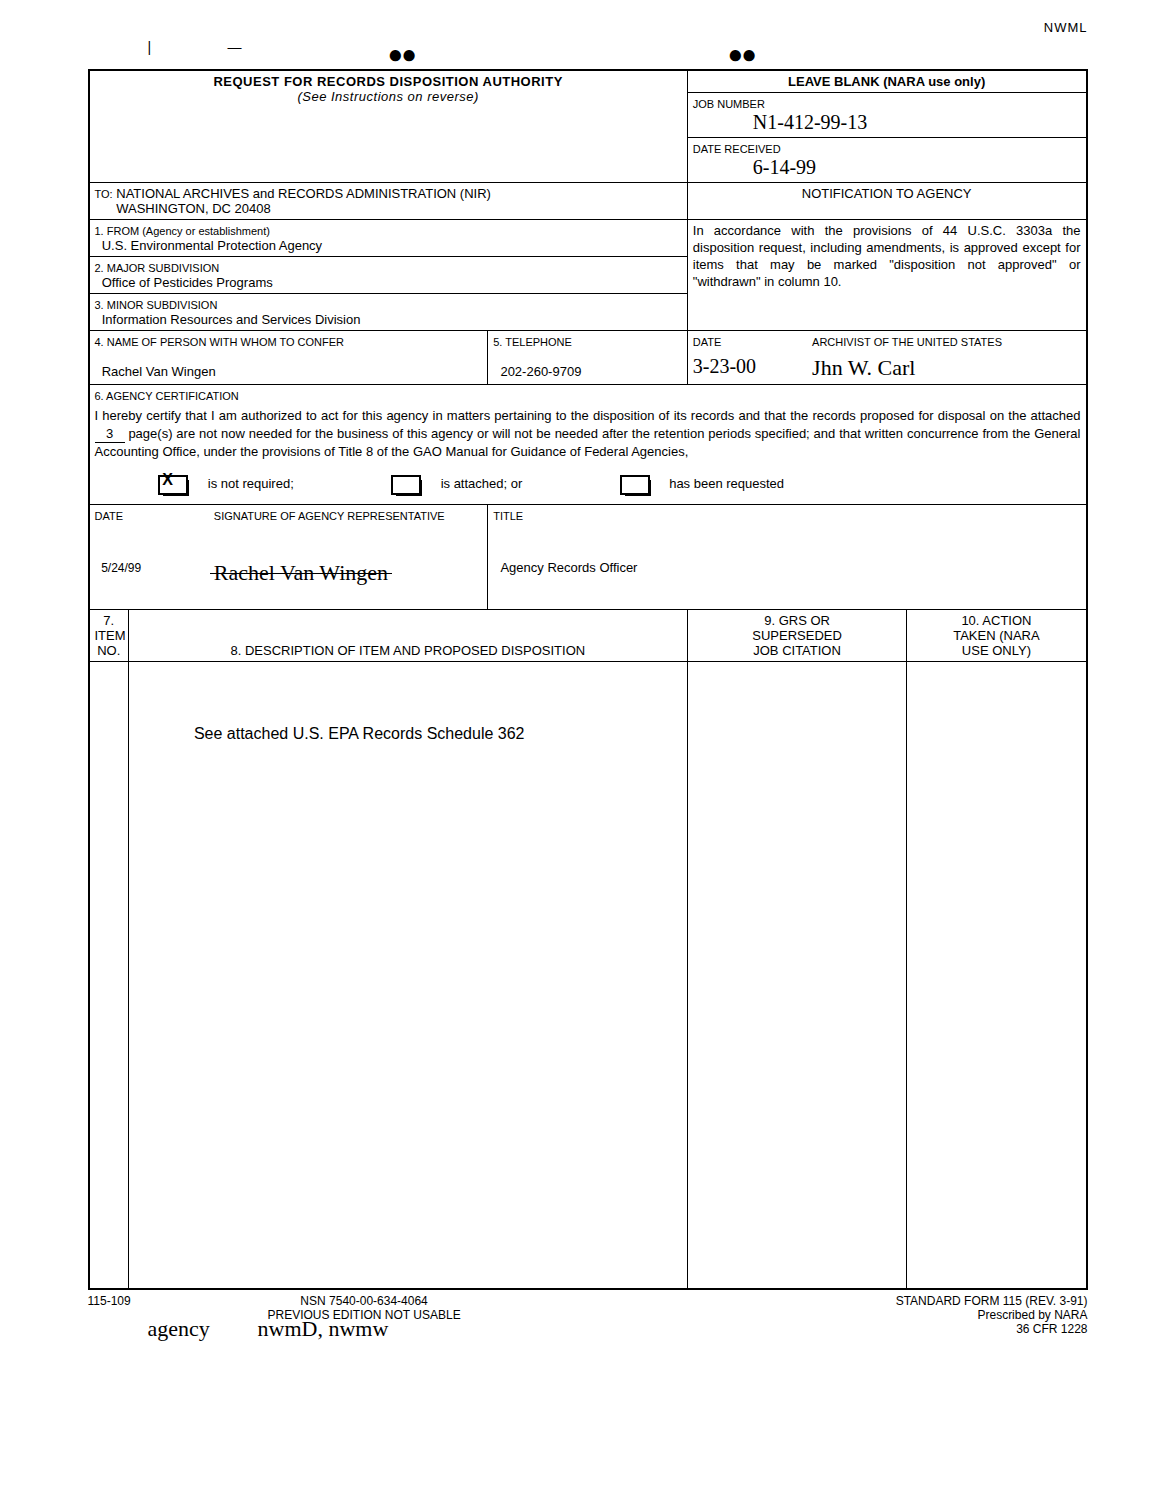NWML
| — ●● ●●
| REQUEST FOR RECORDS DISPOSITION AUTHORITY (See Instructions on reverse) | / LEAVE BLANK (NARA use only) / / JOB NUMBER N1-412-99-13 / / DATE RECEIVED 6-14-99 / |
| TO: NATIONAL ARCHIVES and RECORDS ADMINISTRATION (NIR) WASHINGTON, DC 20408 | NOTIFICATION TO AGENCY |
| 1. FROM (Agency or establishment) U.S. Environmental Protection Agency | In accordance with the provisions of 44 U.S.C. 3303a the disposition request, including amendments, is approved except for items that may be marked "disposition not approved" or "withdrawn" in column 10. |
| 2. MAJOR SUBDIVISION Office of Pesticides Programs |
| 3. MINOR SUBDIVISION Information Resources and Services Division |
| 4. NAME OF PERSON WITH WHOM TO CONFER Rachel Van Wingen | 5. TELEPHONE 202-260-9709 | / DATE / ARCHIVIST OF THE UNITED STATES / / 3-23-00 / ​Jhn W. Carl / |
| 6. AGENCY CERTIFICATION I hereby certify that I am authorized to act for this agency in matters pertaining to the disposition of its records and that the records proposed for disposal on the attached 3 page(s) are not now needed for the business of this agency or will not be needed after the retention periods specified; and that written concurrence from the General Accounting Office, under the provisions of Title 8 of the GAO Manual for Guidance of Federal Agencies, X is not required; is attached; or has been requested |
| / DATE / SIGNATURE OF AGENCY REPRESENTATIVE / / 5/24/99 / Rachel Van Wingen / | / TITLE / / Agency Records Officer / |
| 7. ITEM NO. | 8. DESCRIPTION OF ITEM AND PROPOSED DISPOSITION | 9. GRS OR SUPERSEDED JOB CITATION | 10. ACTION TAKEN (NARA USE ONLY) |
| | See attached U.S. EPA Records Schedule 362 | | |
115-109
NSN 7540-00-634-4064
PREVIOUS EDITION NOT USABLE
STANDARD FORM 115 (REV. 3-91)
Prescribed by NARA
36 CFR 1228
agency
nwmD, nwmw